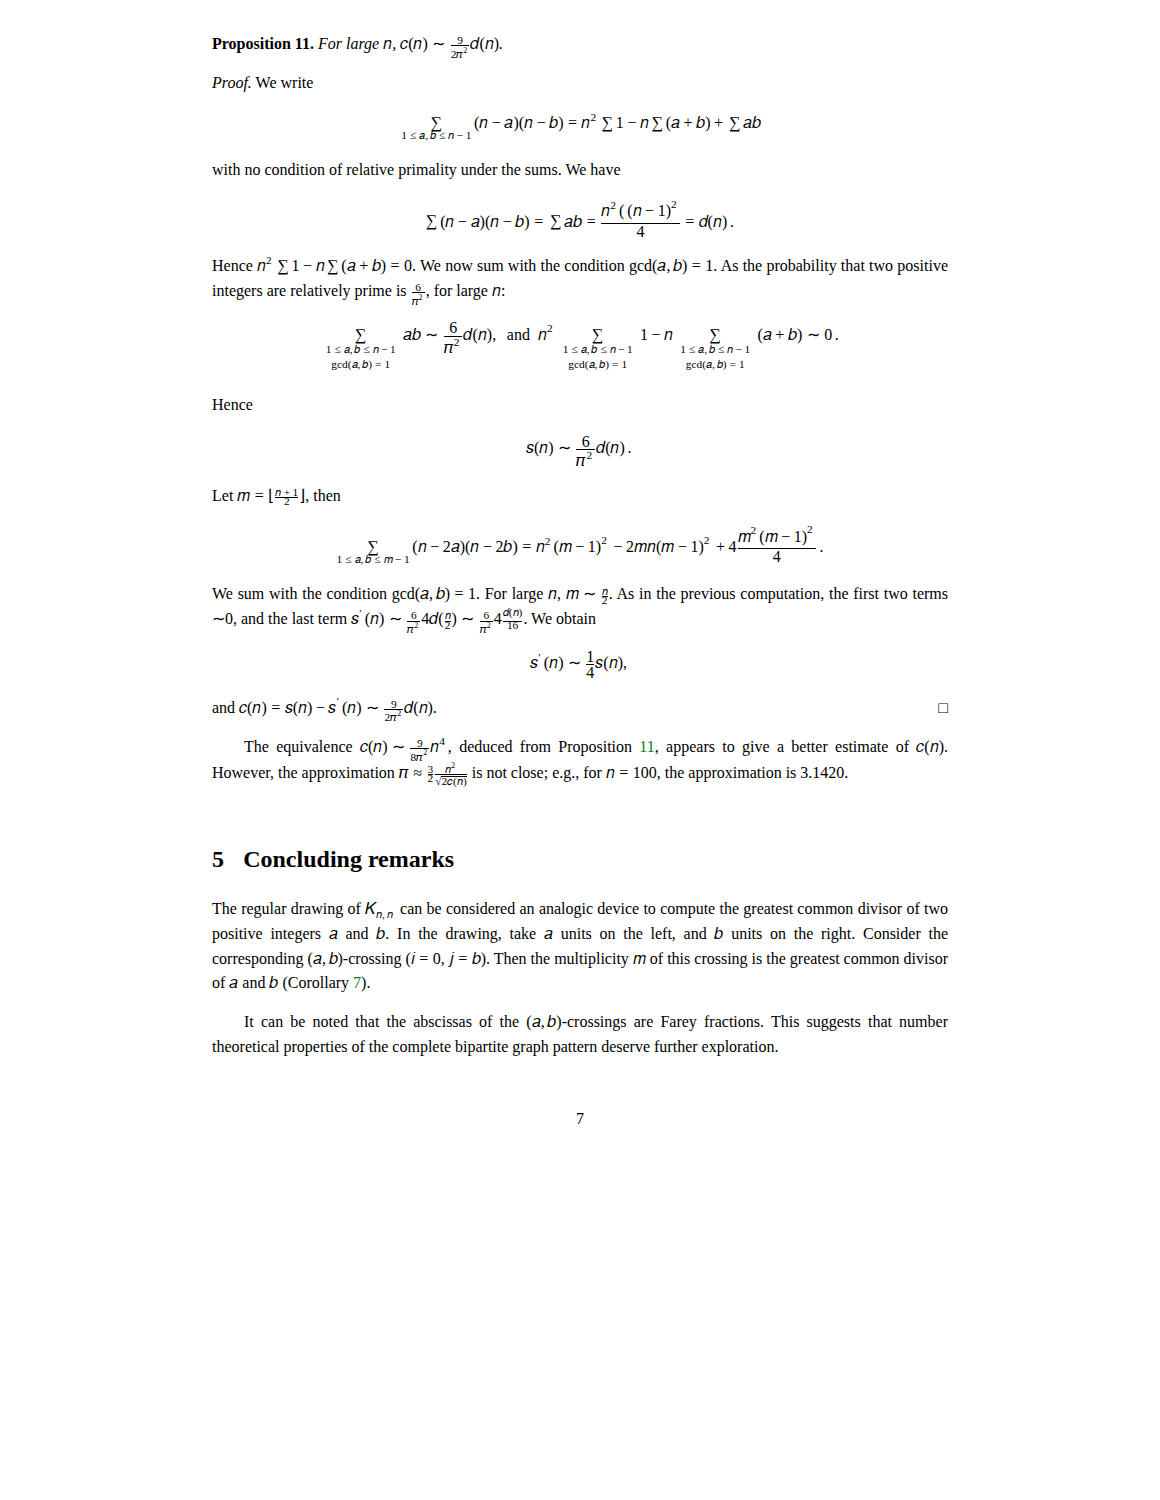Proposition 11. For large n, c(n)∼92π2d(n).
Proof. We write
∑ 1≤a,b≤n−1 (n−a) (n−b) = n2 ∑1 − n∑(a+b) + ∑ab
with no condition of relative primality under the sums. We have
∑(n−a) (n−b) = ∑ab = n2((n−1)2 4 = d(n) .
Hence n2∑1−n∑(a+b)=0. We now sum with the condition gcd(a,b)=1. As the probability that two positive integers are relatively prime is 6π2, for large n:
∑ 1≤a,b≤n−1 gcd(a,b)=1 ab ∼ 6π2 d(n) , and n2 ∑ 1≤a,b≤n−1 gcd(a,b)=1 1 − n ∑ 1≤a,b≤n−1 gcd(a,b)=1 (a+b) ∼0.
Hence
s(n) ∼ 6π2 d(n).
Let m=⌊n+12⌋, then
∑ 1≤a,b≤m−1 (n−2a) (n−2b) = n2 (m−1)2 − 2mn (m−1)2 + 4 m2(m−1)2 4 .
We sum with the condition gcd(a,b)=1. For large n, m∼n2. As in the previous computation, the first two terms ∼0, and the last term s′(n)∼6π24d(n2)∼6π24d(n)16. We obtain
s′(n) ∼ 14 s(n),
and c(n)=s(n)−s′(n)∼92π2d(n). □
The equivalence c(n)∼98π2n4, deduced from Proposition 11, appears to give a better estimate of c(n). However, the approximation π≈32n22c(n) is not close; e.g., for n=100, the approximation is 3.1420.
5 Concluding remarks
The regular drawing of Kn,n can be considered an analogic device to compute the greatest common divisor of two positive integers a and b. In the drawing, take a units on the left, and b units on the right. Consider the corresponding (a,b)-crossing (i=0, j=b). Then the multiplicity m of this crossing is the greatest common divisor of a and b (Corollary 7).
It can be noted that the abscissas of the (a,b)-crossings are Farey fractions. This suggests that number theoretical properties of the complete bipartite graph pattern deserve further exploration.
7